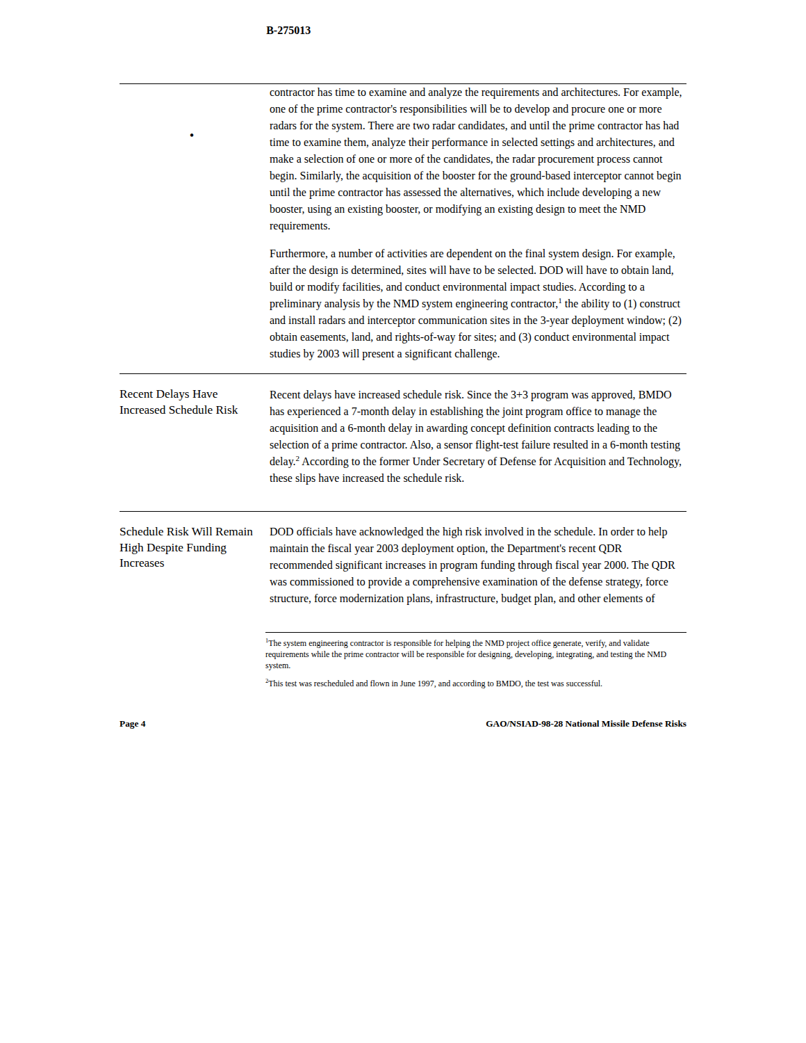B-275013
contractor has time to examine and analyze the requirements and architectures. For example, one of the prime contractor's responsibilities will be to develop and procure one or more radars for the system. There are two radar candidates, and until the prime contractor has had time to examine them, analyze their performance in selected settings and architectures, and make a selection of one or more of the candidates, the radar procurement process cannot begin. Similarly, the acquisition of the booster for the ground-based interceptor cannot begin until the prime contractor has assessed the alternatives, which include developing a new booster, using an existing booster, or modifying an existing design to meet the NMD requirements.
Furthermore, a number of activities are dependent on the final system design. For example, after the design is determined, sites will have to be selected. DOD will have to obtain land, build or modify facilities, and conduct environmental impact studies. According to a preliminary analysis by the NMD system engineering contractor,1 the ability to (1) construct and install radars and interceptor communication sites in the 3-year deployment window; (2) obtain easements, land, and rights-of-way for sites; and (3) conduct environmental impact studies by 2003 will present a significant challenge.
Recent Delays Have Increased Schedule Risk
Recent delays have increased schedule risk. Since the 3+3 program was approved, BMDO has experienced a 7-month delay in establishing the joint program office to manage the acquisition and a 6-month delay in awarding concept definition contracts leading to the selection of a prime contractor. Also, a sensor flight-test failure resulted in a 6-month testing delay.2 According to the former Under Secretary of Defense for Acquisition and Technology, these slips have increased the schedule risk.
Schedule Risk Will Remain High Despite Funding Increases
DOD officials have acknowledged the high risk involved in the schedule. In order to help maintain the fiscal year 2003 deployment option, the Department's recent QDR recommended significant increases in program funding through fiscal year 2000. The QDR was commissioned to provide a comprehensive examination of the defense strategy, force structure, force modernization plans, infrastructure, budget plan, and other elements of
1The system engineering contractor is responsible for helping the NMD project office generate, verify, and validate requirements while the prime contractor will be responsible for designing, developing, integrating, and testing the NMD system.
2This test was rescheduled and flown in June 1997, and according to BMDO, the test was successful.
Page 4
GAO/NSIAD-98-28 National Missile Defense Risks